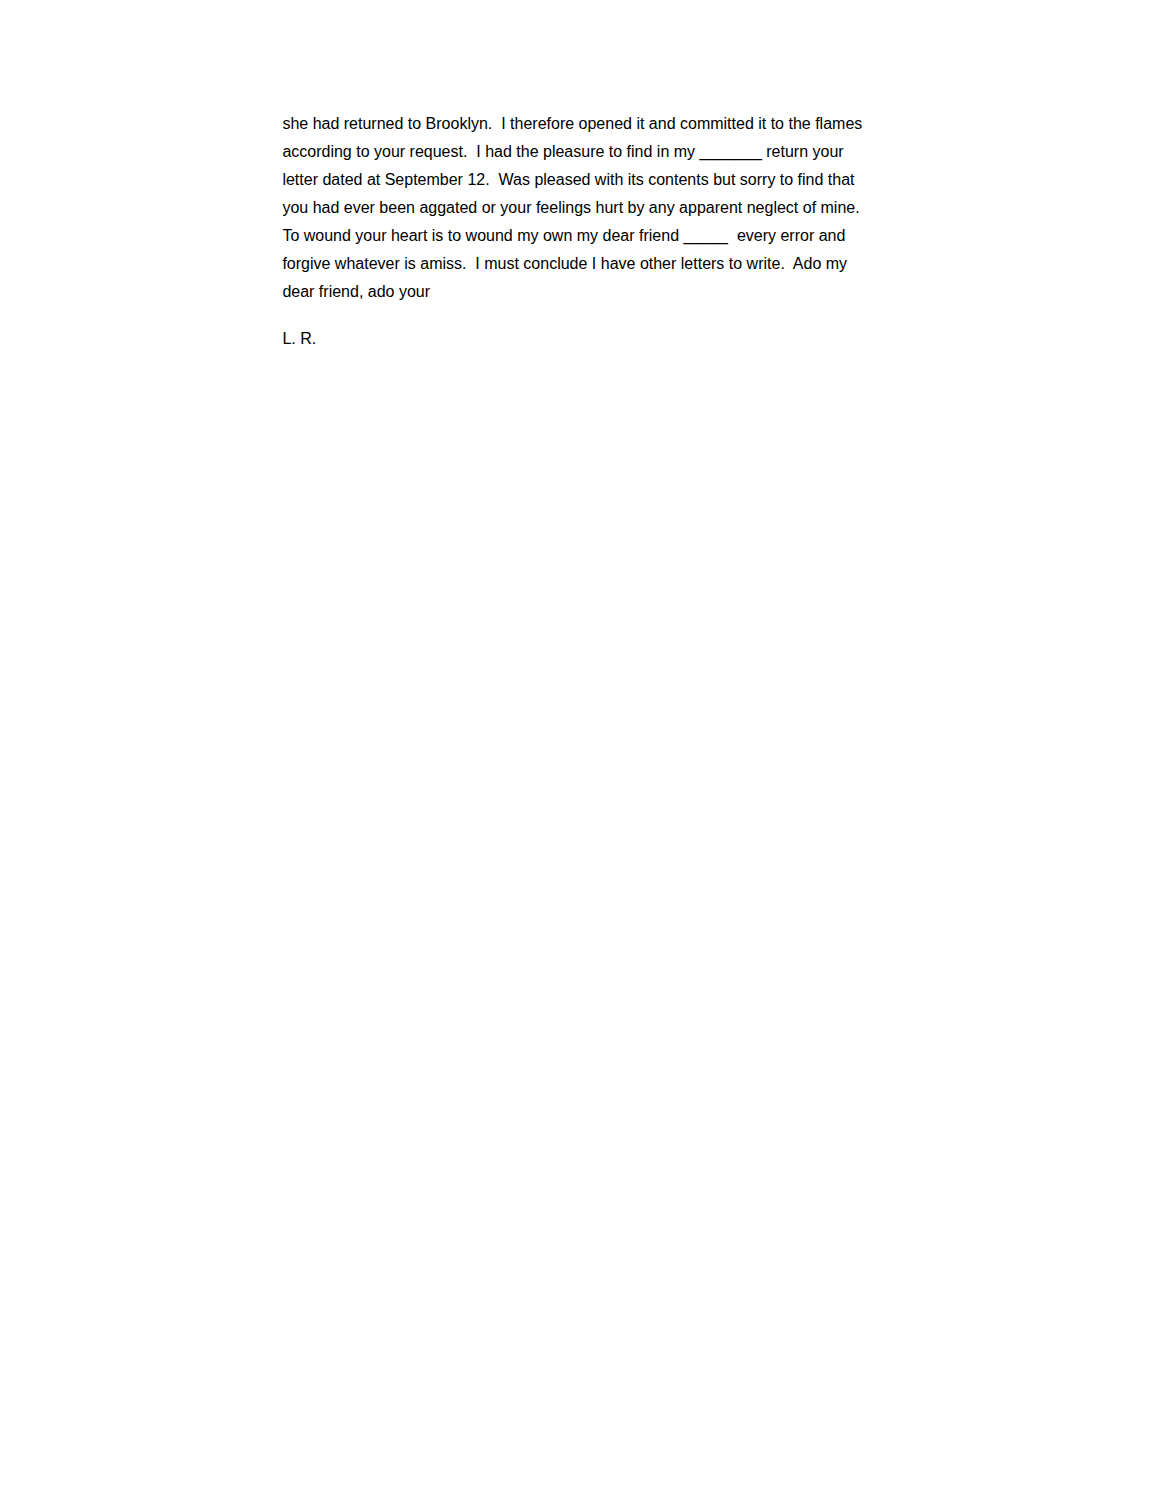she had returned to Brooklyn. I therefore opened it and committed it to the flames according to your request. I had the pleasure to find in my _______ return your letter dated at September 12. Was pleased with its contents but sorry to find that you had ever been aggated or your feelings hurt by any apparent neglect of mine. To wound your heart is to wound my own my dear friend _____ every error and forgive whatever is amiss. I must conclude I have other letters to write. Ado my dear friend, ado your
L. R.